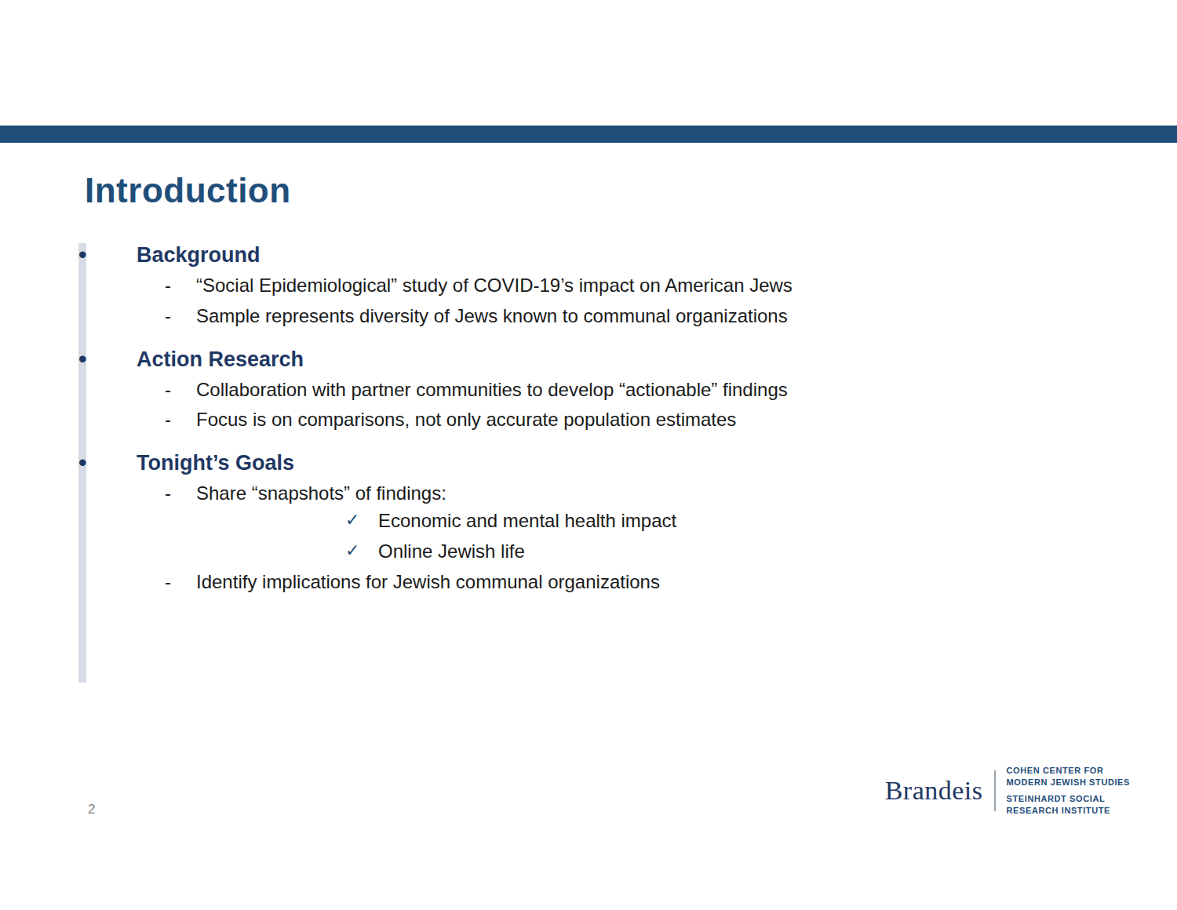Introduction
Background
“Social Epidemiological” study of COVID-19’s impact on American Jews
Sample represents diversity of Jews known to communal organizations
Action Research
Collaboration with partner communities to develop “actionable” findings
Focus is on comparisons, not only accurate population estimates
Tonight’s Goals
Share “snapshots” of findings:
Economic and mental health impact
Online Jewish life
Identify implications for Jewish communal organizations
2
Brandeis
COHEN CENTER FOR
MODERN JEWISH STUDIES
STEINHARDT SOCIAL
RESEARCH INSTITUTE